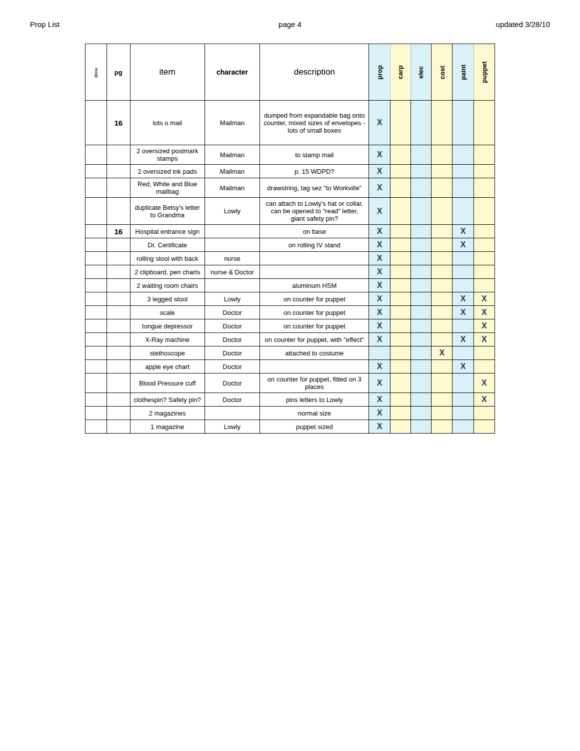Prop List
page 4
updated 3/28/10
| done | pg | item | character | description | prop | carp | elec | cost | paint | puppet |
| --- | --- | --- | --- | --- | --- | --- | --- | --- | --- | --- |
| | 16 | lots o mail | Mailman | dumped from expandable bag onto counter, mixed sizes of envelopes - lots of small boxes | X | | | | | |
| | | 2 oversized postmark stamps | Mailman | to stamp mail | X | | | | | |
| | | 2 oversized ink pads | Mailman | p. 15 WDPD? | X | | | | | |
| | | Red, White and Blue mailbag | Mailman | drawstring, tag sez "to Workville" | X | | | | | |
| | | duplicate Betsy's letter to Grandma | Lowly | can attach to Lowly's hat or collar, can be opened to "read" letter, giant safety pin? | X | | | | | |
| | 16 | Hospital entrance sign | | on base | X | | | | X | |
| | | Dr. Certificate | | on rolling IV stand | X | | | | X | |
| | | rolling stool with back | nurse | | X | | | | | |
| | | 2 clipboard, pen charts | nurse & Doctor | | X | | | | | |
| | | 2 waiting room chairs | | aluminum HSM | X | | | | | |
| | | 3 legged stool | Lowly | on counter for puppet | X | | | | X | X |
| | | scale | Doctor | on counter for puppet | X | | | | X | X |
| | | tongue depressor | Doctor | on counter for puppet | X | | | | | X |
| | | X-Ray machine | Doctor | on counter for puppet, with "effect" | X | | | | X | X |
| | | stethoscope | Doctor | attached to costume | | | | X | | |
| | | apple eye chart | Doctor | | X | | | | X | |
| | | Blood Pressure cuff | Doctor | on counter for puppet, fitted on 3 places | X | | | | | X |
| | | clothespin? Safety pin? | Doctor | pins letters to Lowly | X | | | | | X |
| | | 2 magazines | | normal size | X | | | | | |
| | | 1 magazine | Lowly | puppet sized | X | | | | | |